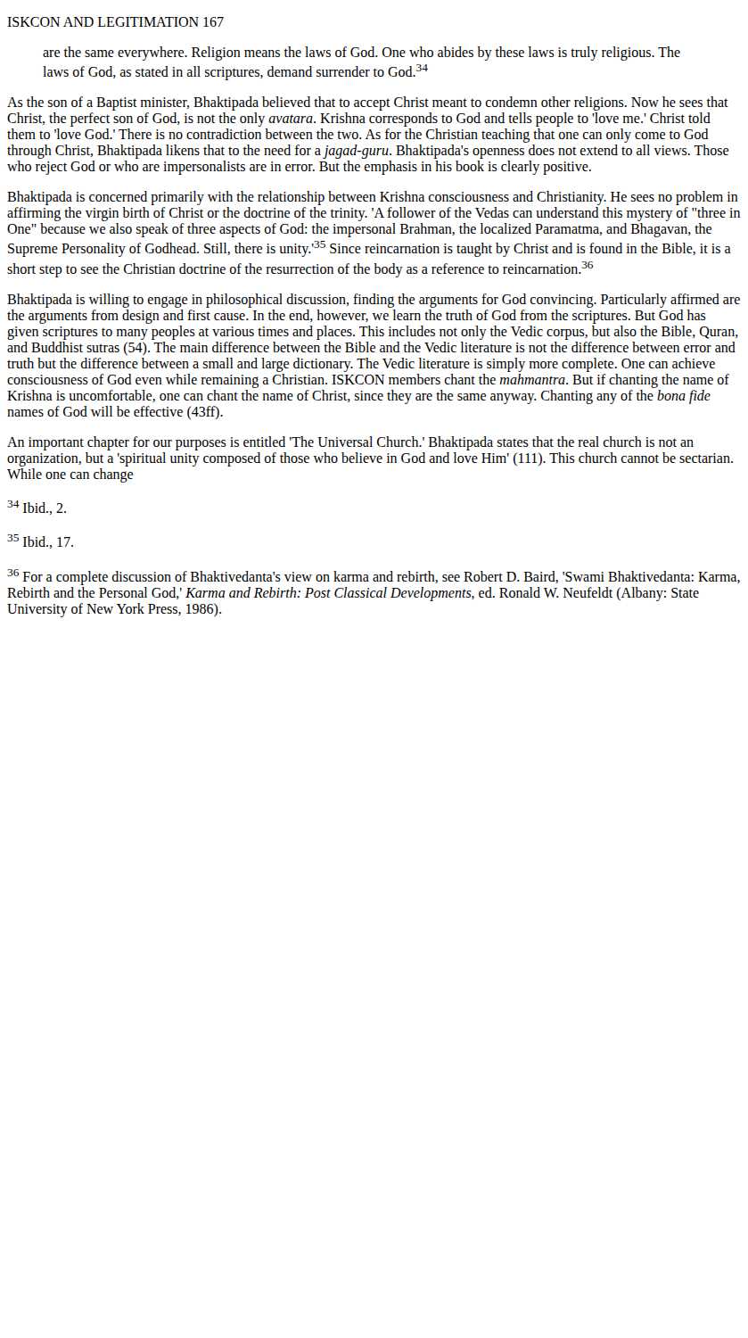ISKCON AND LEGITIMATION 167
are the same everywhere. Religion means the laws of God. One who abides by these laws is truly religious. The laws of God, as stated in all scriptures, demand surrender to God.34
As the son of a Baptist minister, Bhaktipada believed that to accept Christ meant to condemn other religions. Now he sees that Christ, the perfect son of God, is not the only avatara. Krishna corresponds to God and tells people to 'love me.' Christ told them to 'love God.' There is no contradiction between the two. As for the Christian teaching that one can only come to God through Christ, Bhaktipada likens that to the need for a jagad-guru. Bhaktipada's openness does not extend to all views. Those who reject God or who are impersonalists are in error. But the emphasis in his book is clearly positive.
Bhaktipada is concerned primarily with the relationship between Krishna consciousness and Christianity. He sees no problem in affirming the virgin birth of Christ or the doctrine of the trinity. 'A follower of the Vedas can understand this mystery of "three in One" because we also speak of three aspects of God: the impersonal Brahman, the localized Paramatma, and Bhagavan, the Supreme Personality of Godhead. Still, there is unity.'35 Since reincarnation is taught by Christ and is found in the Bible, it is a short step to see the Christian doctrine of the resurrection of the body as a reference to reincarnation.36
Bhaktipada is willing to engage in philosophical discussion, finding the arguments for God convincing. Particularly affirmed are the arguments from design and first cause. In the end, however, we learn the truth of God from the scriptures. But God has given scriptures to many peoples at various times and places. This includes not only the Vedic corpus, but also the Bible, Quran, and Buddhist sutras (54). The main difference between the Bible and the Vedic literature is not the difference between error and truth but the difference between a small and large dictionary. The Vedic literature is simply more complete. One can achieve consciousness of God even while remaining a Christian. ISKCON members chant the mahmantra. But if chanting the name of Krishna is uncomfortable, one can chant the name of Christ, since they are the same anyway. Chanting any of the bona fide names of God will be effective (43ff).
An important chapter for our purposes is entitled 'The Universal Church.' Bhaktipada states that the real church is not an organization, but a 'spiritual unity composed of those who believe in God and love Him' (111). This church cannot be sectarian. While one can change
34 Ibid., 2.
35 Ibid., 17.
36 For a complete discussion of Bhaktivedanta's view on karma and rebirth, see Robert D. Baird, 'Swami Bhaktivedanta: Karma, Rebirth and the Personal God,' Karma and Rebirth: Post Classical Developments, ed. Ronald W. Neufeldt (Albany: State University of New York Press, 1986).